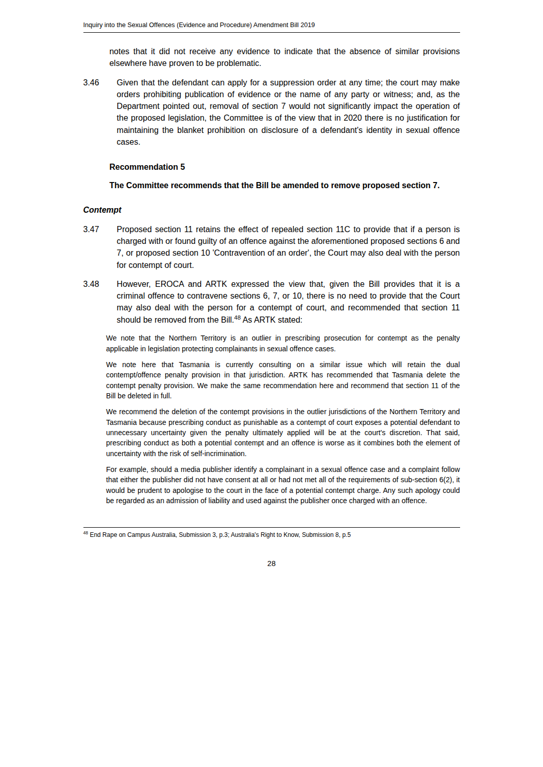Inquiry into the Sexual Offences (Evidence and Procedure) Amendment Bill 2019
notes that it did not receive any evidence to indicate that the absence of similar provisions elsewhere have proven to be problematic.
3.46
Given that the defendant can apply for a suppression order at any time; the court may make orders prohibiting publication of evidence or the name of any party or witness; and, as the Department pointed out, removal of section 7 would not significantly impact the operation of the proposed legislation, the Committee is of the view that in 2020 there is no justification for maintaining the blanket prohibition on disclosure of a defendant's identity in sexual offence cases.
Recommendation 5
The Committee recommends that the Bill be amended to remove proposed section 7.
Contempt
3.47
Proposed section 11 retains the effect of repealed section 11C to provide that if a person is charged with or found guilty of an offence against the aforementioned proposed sections 6 and 7, or proposed section 10 'Contravention of an order', the Court may also deal with the person for contempt of court.
3.48
However, EROCA and ARTK expressed the view that, given the Bill provides that it is a criminal offence to contravene sections 6, 7, or 10, there is no need to provide that the Court may also deal with the person for a contempt of court, and recommended that section 11 should be removed from the Bill.48 As ARTK stated:
We note that the Northern Territory is an outlier in prescribing prosecution for contempt as the penalty applicable in legislation protecting complainants in sexual offence cases.
We note here that Tasmania is currently consulting on a similar issue which will retain the dual contempt/offence penalty provision in that jurisdiction. ARTK has recommended that Tasmania delete the contempt penalty provision. We make the same recommendation here and recommend that section 11 of the Bill be deleted in full.
We recommend the deletion of the contempt provisions in the outlier jurisdictions of the Northern Territory and Tasmania because prescribing conduct as punishable as a contempt of court exposes a potential defendant to unnecessary uncertainty given the penalty ultimately applied will be at the court's discretion. That said, prescribing conduct as both a potential contempt and an offence is worse as it combines both the element of uncertainty with the risk of self-incrimination.
For example, should a media publisher identify a complainant in a sexual offence case and a complaint follow that either the publisher did not have consent at all or had not met all of the requirements of sub-section 6(2), it would be prudent to apologise to the court in the face of a potential contempt charge. Any such apology could be regarded as an admission of liability and used against the publisher once charged with an offence.
48 End Rape on Campus Australia, Submission 3, p.3; Australia's Right to Know, Submission 8, p.5
28